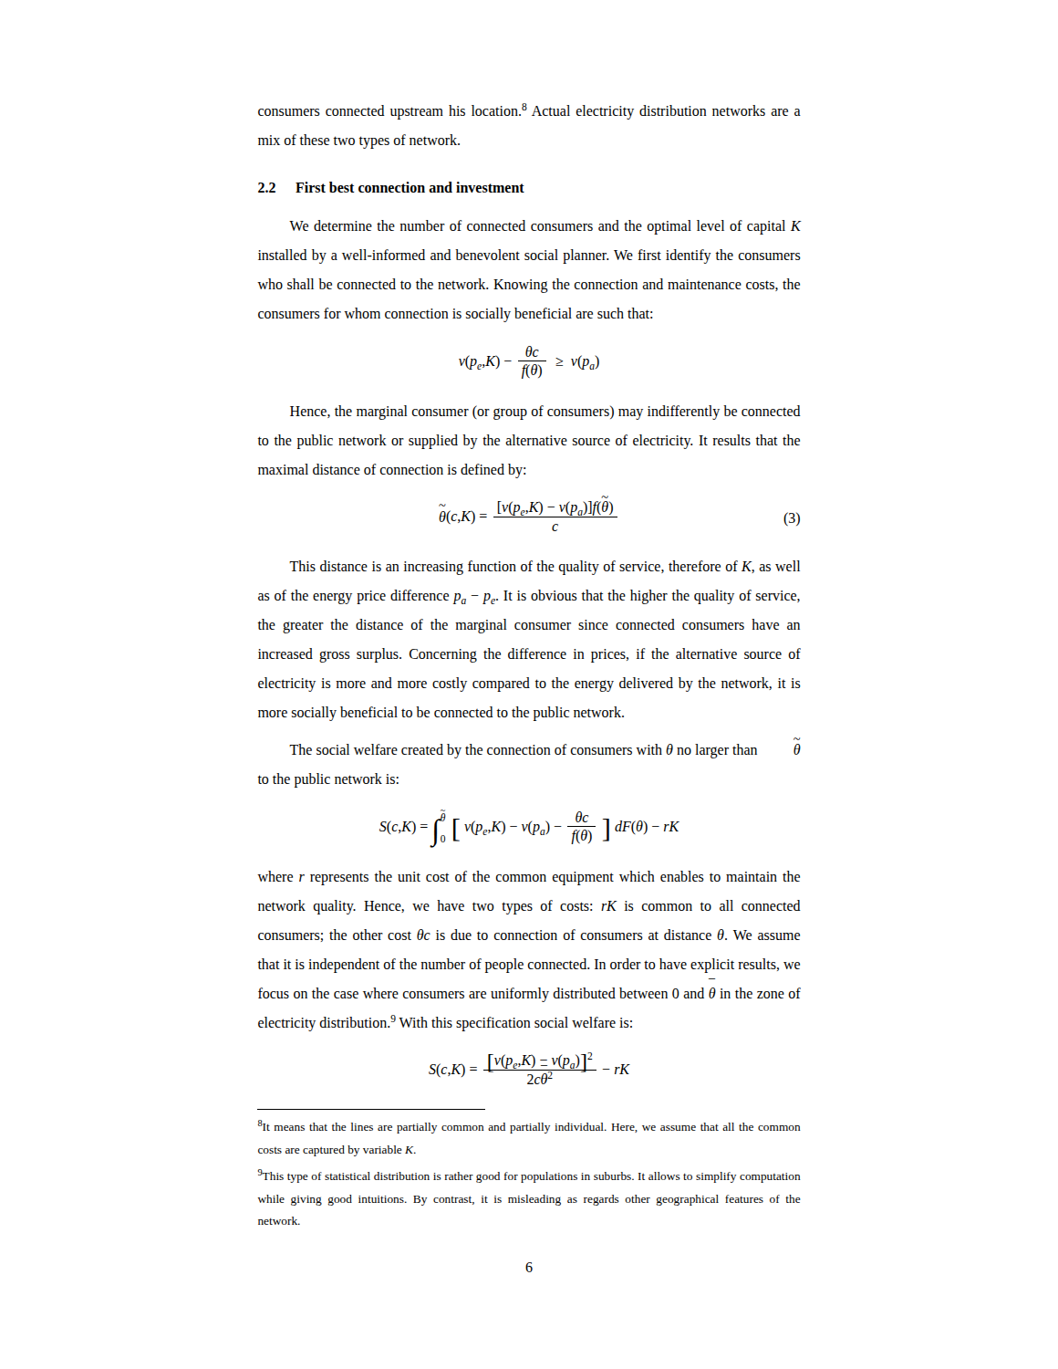consumers connected upstream his location.8 Actual electricity distribution networks are a mix of these two types of network.
2.2 First best connection and investment
We determine the number of connected consumers and the optimal level of capital K installed by a well-informed and benevolent social planner. We first identify the consumers who shall be connected to the network. Knowing the connection and maintenance costs, the consumers for whom connection is socially beneficial are such that:
v(pe,K) − θc f(θ) ≥ v(pa)
Hence, the marginal consumer (or group of consumers) may indifferently be connected to the public network or supplied by the alternative source of electricity. It results that the maximal distance of connection is defined by:
~θ(c,K) = [v(pe,K) − v(pa)]f(~θ) c (3)
This distance is an increasing function of the quality of service, therefore of K, as well as of the energy price difference pa − pe. It is obvious that the higher the quality of service, the greater the distance of the marginal consumer since connected consumers have an increased gross surplus. Concerning the difference in prices, if the alternative source of electricity is more and more costly compared to the energy delivered by the network, it is more socially beneficial to be connected to the public network.
The social welfare created by the connection of consumers with θ no larger than ~θ to the public network is:
S(c,K) = ∫~θ 0 [ v(pe,K) − v(pa) − θc f(θ) ] dF(θ) − rK
where r represents the unit cost of the common equipment which enables to maintain the network quality. Hence, we have two types of costs: rK is common to all connected consumers; the other cost θc is due to connection of consumers at distance θ. We assume that it is independent of the number of people connected. In order to have explicit results, we focus on the case where consumers are uniformly distributed between 0 and ̅θ in the zone of electricity distribution.9 With this specification social welfare is:
S(c,K) = [v(pe,K) − v(pa)] 2 2c̅θ 2 − rK
8 It means that the lines are partially common and partially individual. Here, we assume that all the common costs are captured by variable K.
9 This type of statistical distribution is rather good for populations in suburbs. It allows to simplify computation while giving good intuitions. By contrast, it is misleading as regards other geographical features of the network.
6